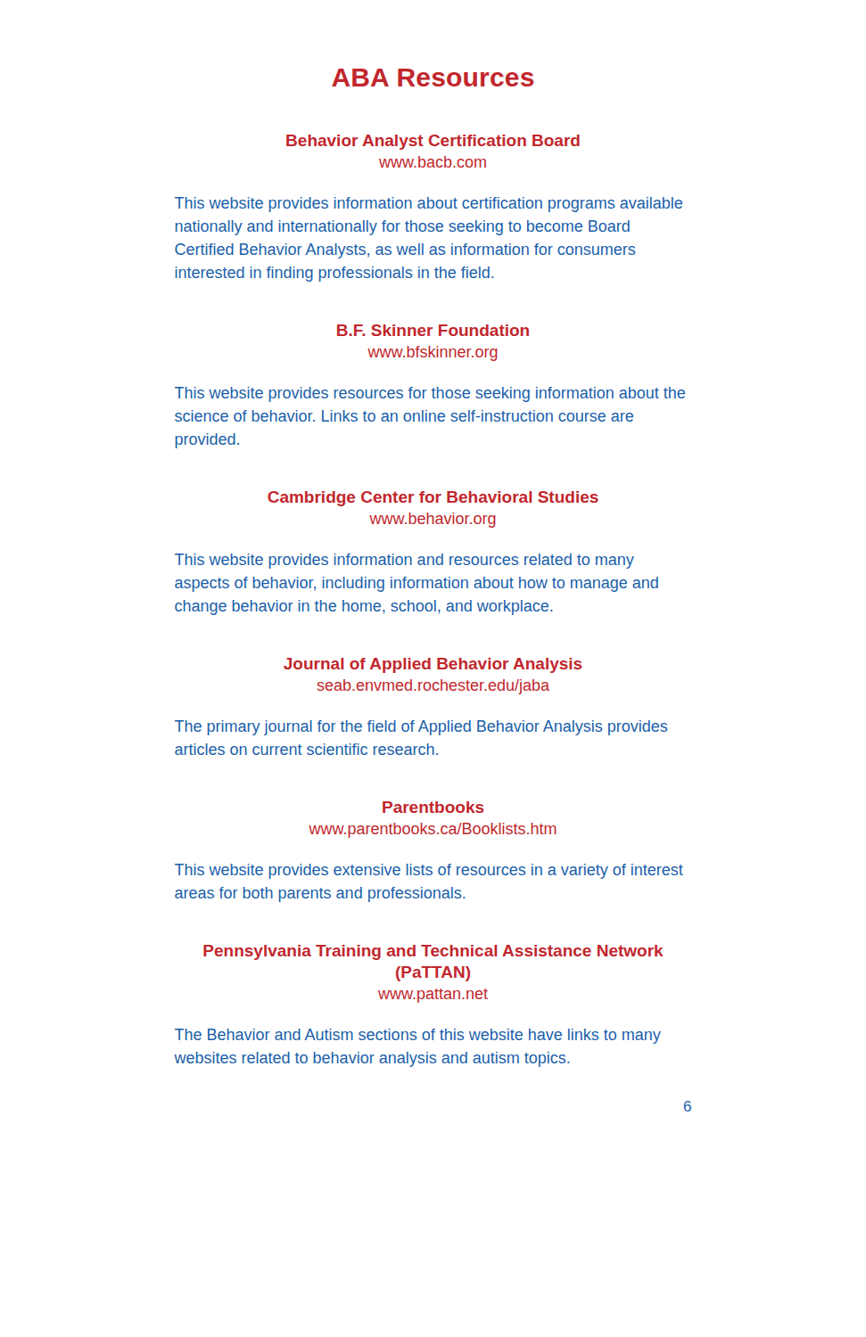ABA Resources
Behavior Analyst Certification Board
www.bacb.com
This website provides information about certification programs available nationally and internationally for those seeking to become Board Certified Behavior Analysts, as well as information for consumers interested in finding professionals in the field.
B.F. Skinner Foundation
www.bfskinner.org
This website provides resources for those seeking information about the science of behavior. Links to an online self-instruction course are provided.
Cambridge Center for Behavioral Studies
www.behavior.org
This website provides information and resources related to many aspects of behavior, including information about how to manage and change behavior in the home, school, and workplace.
Journal of Applied Behavior Analysis
seab.envmed.rochester.edu/jaba
The primary journal for the field of Applied Behavior Analysis provides articles on current scientific research.
Parentbooks
www.parentbooks.ca/Booklists.htm
This website provides extensive lists of resources in a variety of interest areas for both parents and professionals.
Pennsylvania Training and Technical Assistance Network (PaTTAN)
www.pattan.net
The Behavior and Autism sections of this website have links to many websites related to behavior analysis and autism topics.
6